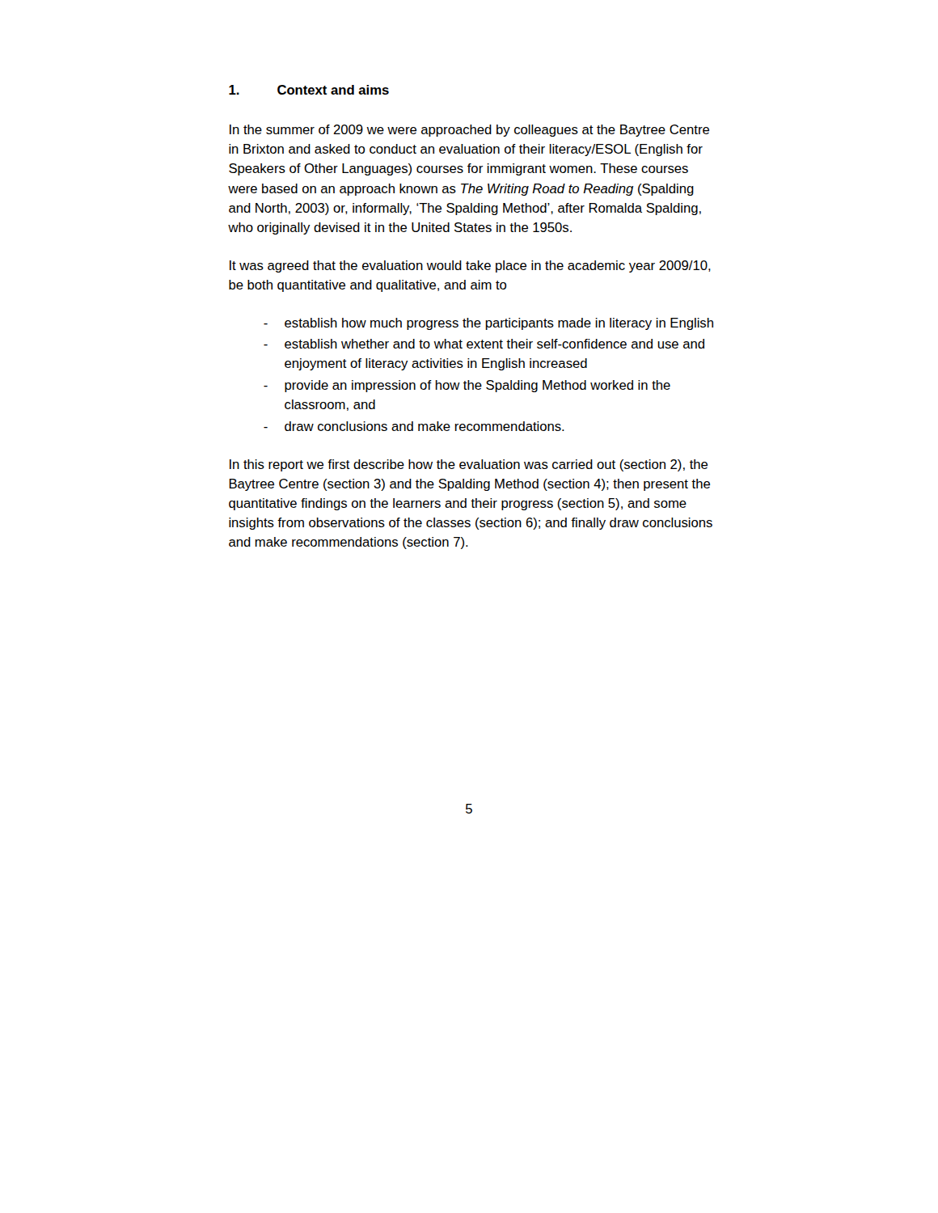1. Context and aims
In the summer of 2009 we were approached by colleagues at the Baytree Centre in Brixton and asked to conduct an evaluation of their literacy/ESOL (English for Speakers of Other Languages) courses for immigrant women. These courses were based on an approach known as The Writing Road to Reading (Spalding and North, 2003) or, informally, ‘The Spalding Method’, after Romalda Spalding, who originally devised it in the United States in the 1950s.
It was agreed that the evaluation would take place in the academic year 2009/10, be both quantitative and qualitative, and aim to
establish how much progress the participants made in literacy in English
establish whether and to what extent their self-confidence and use and enjoyment of literacy activities in English increased
provide an impression of how the Spalding Method worked in the classroom, and
draw conclusions and make recommendations.
In this report we first describe how the evaluation was carried out (section 2), the Baytree Centre (section 3) and the Spalding Method (section 4); then present the quantitative findings on the learners and their progress (section 5), and some insights from observations of the classes (section 6); and finally draw conclusions and make recommendations (section 7).
5